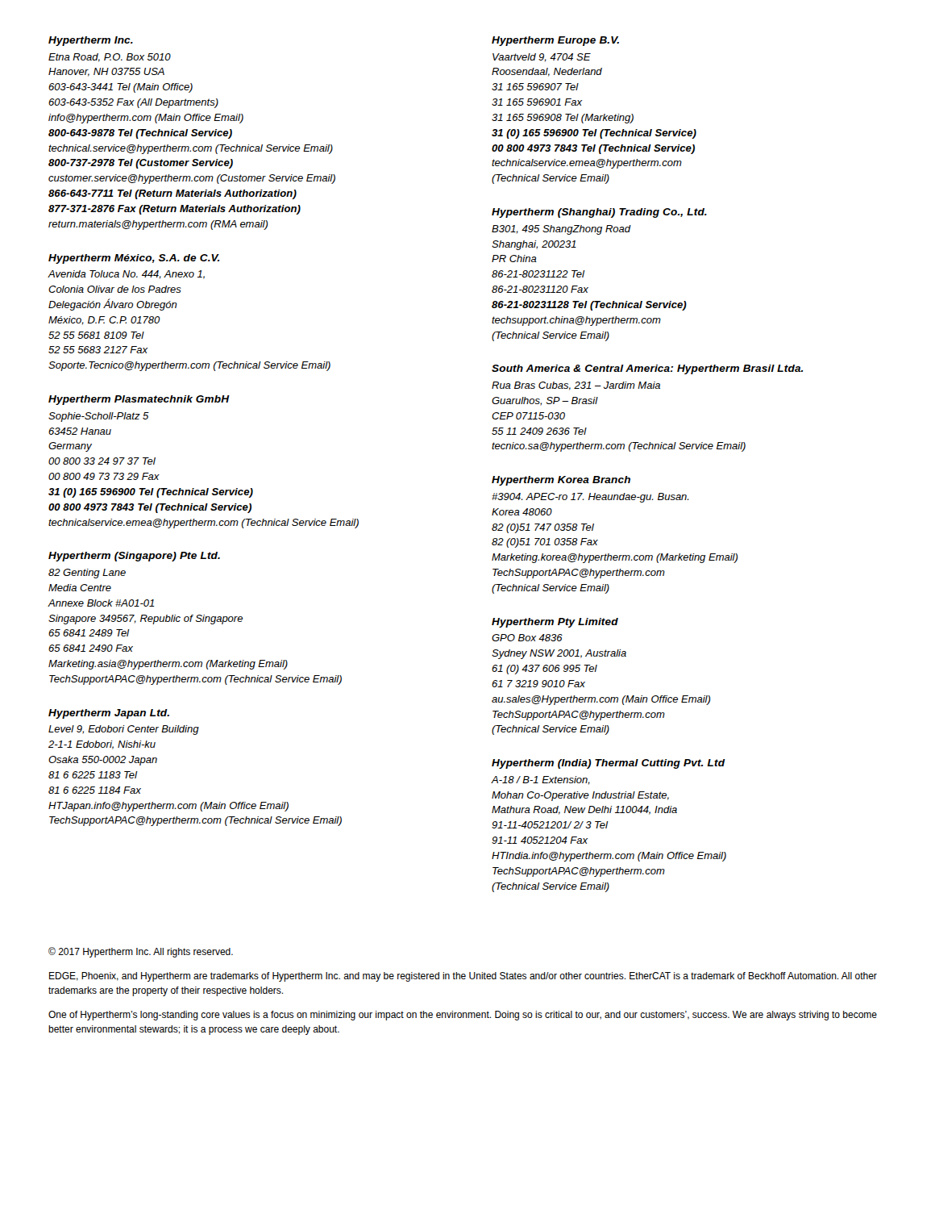Hypertherm Inc.
Etna Road, P.O. Box 5010
Hanover, NH 03755 USA
603-643-3441 Tel (Main Office)
603-643-5352 Fax (All Departments)
info@hypertherm.com (Main Office Email)
800-643-9878 Tel (Technical Service)
technical.service@hypertherm.com (Technical Service Email)
800-737-2978 Tel (Customer Service)
customer.service@hypertherm.com (Customer Service Email)
866-643-7711 Tel (Return Materials Authorization)
877-371-2876 Fax (Return Materials Authorization)
return.materials@hypertherm.com (RMA email)
Hypertherm México, S.A. de C.V.
Avenida Toluca No. 444, Anexo 1,
Colonia Olivar de los Padres
Delegación Álvaro Obregón
México, D.F. C.P. 01780
52 55 5681 8109 Tel
52 55 5683 2127 Fax
Soporte.Tecnico@hypertherm.com (Technical Service Email)
Hypertherm Plasmatechnik GmbH
Sophie-Scholl-Platz 5
63452 Hanau
Germany
00 800 33 24 97 37 Tel
00 800 49 73 73 29 Fax
31 (0) 165 596900 Tel (Technical Service)
00 800 4973 7843 Tel (Technical Service)
technicalservice.emea@hypertherm.com (Technical Service Email)
Hypertherm (Singapore) Pte Ltd.
82 Genting Lane
Media Centre
Annexe Block #A01-01
Singapore 349567, Republic of Singapore
65 6841 2489 Tel
65 6841 2490 Fax
Marketing.asia@hypertherm.com (Marketing Email)
TechSupportAPAC@hypertherm.com (Technical Service Email)
Hypertherm Japan Ltd.
Level 9, Edobori Center Building
2-1-1 Edobori, Nishi-ku
Osaka 550-0002 Japan
81 6 6225 1183 Tel
81 6 6225 1184 Fax
HTJapan.info@hypertherm.com (Main Office Email)
TechSupportAPAC@hypertherm.com (Technical Service Email)
Hypertherm Europe B.V.
Vaartveld 9, 4704 SE
Roosendaal, Nederland
31 165 596907 Tel
31 165 596901 Fax
31 165 596908 Tel (Marketing)
31 (0) 165 596900 Tel (Technical Service)
00 800 4973 7843 Tel (Technical Service)
technicalservice.emea@hypertherm.com
(Technical Service Email)
Hypertherm (Shanghai) Trading Co., Ltd.
B301, 495 ShangZhong Road
Shanghai, 200231
PR China
86-21-80231122 Tel
86-21-80231120 Fax
86-21-80231128 Tel (Technical Service)
techsupport.china@hypertherm.com
(Technical Service Email)
South America & Central America: Hypertherm Brasil Ltda.
Rua Bras Cubas, 231 – Jardim Maia
Guarulhos, SP – Brasil
CEP 07115-030
55 11 2409 2636 Tel
tecnico.sa@hypertherm.com (Technical Service Email)
Hypertherm Korea Branch
#3904. APEC-ro 17. Heaundae-gu. Busan.
Korea 48060
82 (0)51 747 0358 Tel
82 (0)51 701 0358 Fax
Marketing.korea@hypertherm.com (Marketing Email)
TechSupportAPAC@hypertherm.com
(Technical Service Email)
Hypertherm Pty Limited
GPO Box 4836
Sydney NSW 2001, Australia
61 (0) 437 606 995 Tel
61 7 3219 9010 Fax
au.sales@Hypertherm.com (Main Office Email)
TechSupportAPAC@hypertherm.com
(Technical Service Email)
Hypertherm (India) Thermal Cutting Pvt. Ltd
A-18 / B-1 Extension,
Mohan Co-Operative Industrial Estate,
Mathura Road, New Delhi 110044, India
91-11-40521201/ 2/ 3 Tel
91-11 40521204 Fax
HTIndia.info@hypertherm.com (Main Office Email)
TechSupportAPAC@hypertherm.com
(Technical Service Email)
© 2017 Hypertherm Inc. All rights reserved.
EDGE, Phoenix, and Hypertherm are trademarks of Hypertherm Inc. and may be registered in the United States and/or other countries. EtherCAT is a trademark of Beckhoff Automation. All other trademarks are the property of their respective holders.
One of Hypertherm’s long-standing core values is a focus on minimizing our impact on the environment. Doing so is critical to our, and our customers’, success. We are always striving to become better environmental stewards; it is a process we care deeply about.